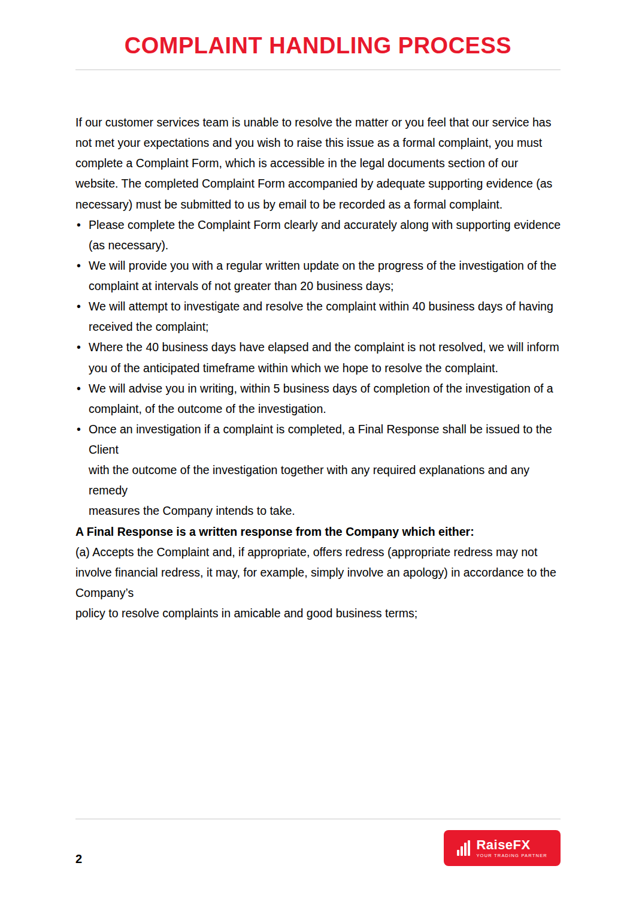COMPLAINT HANDLING PROCESS
If our customer services team is unable to resolve the matter or you feel that our service has not met your expectations and you wish to raise this issue as a formal complaint, you must complete a Complaint Form, which is accessible in the legal documents section of our website. The completed Complaint Form accompanied by adequate supporting evidence (as necessary) must be submitted to us by email to be recorded as a formal complaint.
Please complete the Complaint Form clearly and accurately along with supporting evidence (as necessary).
We will provide you with a regular written update on the progress of the investigation of the complaint at intervals of not greater than 20 business days;
We will attempt to investigate and resolve the complaint within 40 business days of having received the complaint;
Where the 40 business days have elapsed and the complaint is not resolved, we will inform you of the anticipated timeframe within which we hope to resolve the complaint.
We will advise you in writing, within 5 business days of completion of the investigation of a complaint, of the outcome of the investigation.
Once an investigation if a complaint is completed, a Final Response shall be issued to the Client
with the outcome of the investigation together with any required explanations and any remedy
measures the Company intends to take.
A Final Response is a written response from the Company which either:
(a) Accepts the Complaint and, if appropriate, offers redress (appropriate redress may not involve financial redress, it may, for example, simply involve an apology) in accordance to the Company’s
policy to resolve complaints in amicable and good business terms;
2
RaiseFX
YOUR TRADING PARTNER